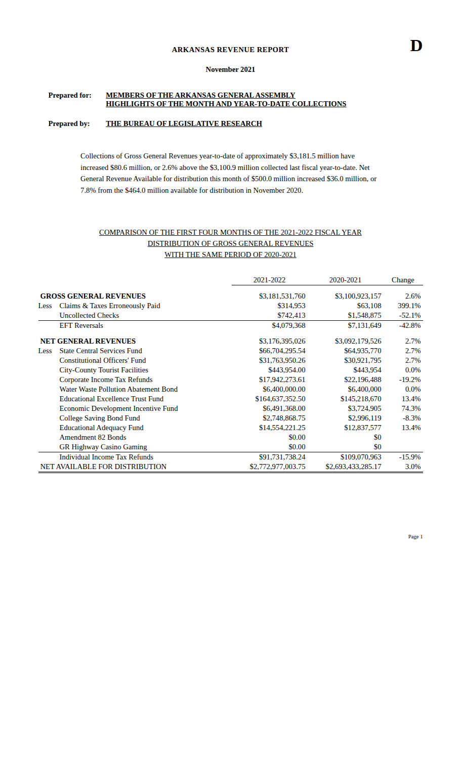D
ARKANSAS REVENUE REPORT
November 2021
Prepared for:
MEMBERS OF THE ARKANSAS GENERAL ASSEMBLY
HIGHLIGHTS OF THE MONTH AND YEAR-TO-DATE COLLECTIONS
Prepared by: THE BUREAU OF LEGISLATIVE RESEARCH
Collections of Gross General Revenues year-to-date of approximately $3,181.5 million have increased $80.6 million, or 2.6% above the $3,100.9 million collected last fiscal year-to-date. Net General Revenue Available for distribution this month of $500.0 million increased $36.0 million, or 7.8% from the $464.0 million available for distribution in November 2020.
COMPARISON OF THE FIRST FOUR MONTHS OF THE 2021-2022 FISCAL YEAR
DISTRIBUTION OF GROSS GENERAL REVENUES
WITH THE SAME PERIOD OF 2020-2021
| | | 2021-2022 | 2020-2021 | Change |
| --- | --- | --- | --- | --- |
| GROSS GENERAL REVENUES | $3,181,531,760 | $3,100,923,157 | 2.6% |
| Less | Claims & Taxes Erroneously Paid | $314,953 | $63,108 | 399.1% |
| | Uncollected Checks | $742,413 | $1,548,875 | -52.1% |
| | EFT Reversals | $4,079,368 | $7,131,649 | -42.8% |
| NET GENERAL REVENUES | $3,176,395,026 | $3,092,179,526 | 2.7% |
| Less | State Central Services Fund | $66,704,295.54 | $64,935,770 | 2.7% |
| | Constitutional Officers' Fund | $31,763,950.26 | $30,921,795 | 2.7% |
| | City-County Tourist Facilities | $443,954.00 | $443,954 | 0.0% |
| | Corporate Income Tax Refunds | $17,942,273.61 | $22,196,488 | -19.2% |
| | Water Waste Pollution Abatement Bond | $6,400,000.00 | $6,400,000 | 0.0% |
| | Educational Excellence Trust Fund | $164,637,352.50 | $145,218,670 | 13.4% |
| | Economic Development Incentive Fund | $6,491,368.00 | $3,724,905 | 74.3% |
| | College Saving Bond Fund | $2,748,868.75 | $2,996,119 | -8.3% |
| | Educational Adequacy Fund | $14,554,221.25 | $12,837,577 | 13.4% |
| | Amendment 82 Bonds | $0.00 | $0 | |
| | GR Highway Casino Gaming | $0.00 | $0 | |
| | Individual Income Tax Refunds | $91,731,738.24 | $109,070,963 | -15.9% |
| NET AVAILABLE FOR DISTRIBUTION | $2,772,977,003.75 | $2,693,433,285.17 | 3.0% |
Page 1